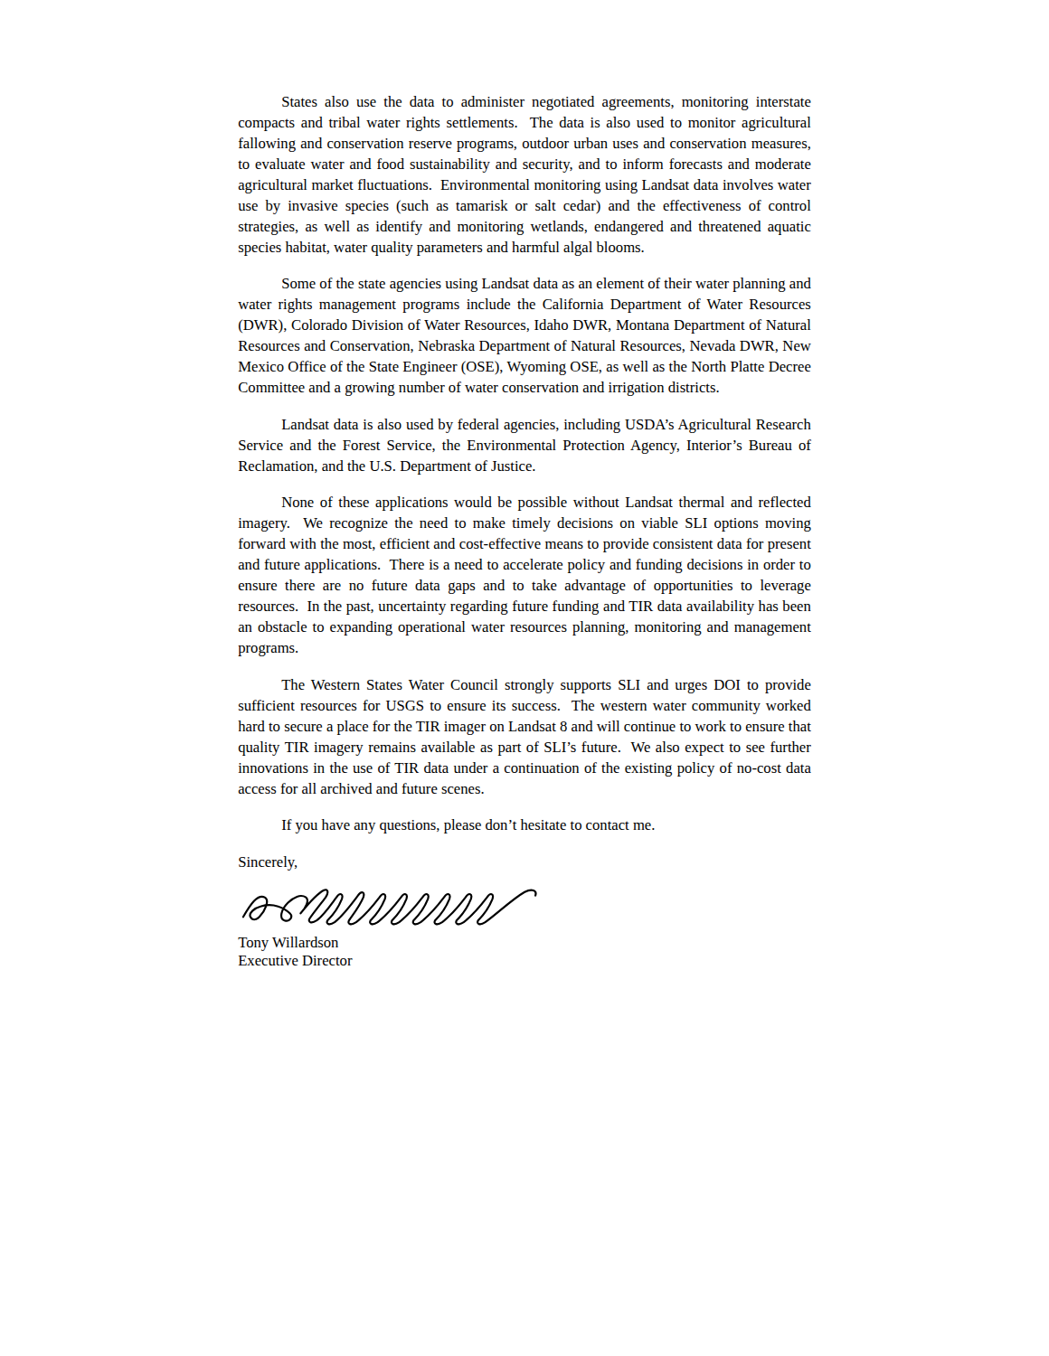States also use the data to administer negotiated agreements, monitoring interstate compacts and tribal water rights settlements. The data is also used to monitor agricultural fallowing and conservation reserve programs, outdoor urban uses and conservation measures, to evaluate water and food sustainability and security, and to inform forecasts and moderate agricultural market fluctuations. Environmental monitoring using Landsat data involves water use by invasive species (such as tamarisk or salt cedar) and the effectiveness of control strategies, as well as identify and monitoring wetlands, endangered and threatened aquatic species habitat, water quality parameters and harmful algal blooms.
Some of the state agencies using Landsat data as an element of their water planning and water rights management programs include the California Department of Water Resources (DWR), Colorado Division of Water Resources, Idaho DWR, Montana Department of Natural Resources and Conservation, Nebraska Department of Natural Resources, Nevada DWR, New Mexico Office of the State Engineer (OSE), Wyoming OSE, as well as the North Platte Decree Committee and a growing number of water conservation and irrigation districts.
Landsat data is also used by federal agencies, including USDA’s Agricultural Research Service and the Forest Service, the Environmental Protection Agency, Interior’s Bureau of Reclamation, and the U.S. Department of Justice.
None of these applications would be possible without Landsat thermal and reflected imagery. We recognize the need to make timely decisions on viable SLI options moving forward with the most, efficient and cost-effective means to provide consistent data for present and future applications. There is a need to accelerate policy and funding decisions in order to ensure there are no future data gaps and to take advantage of opportunities to leverage resources. In the past, uncertainty regarding future funding and TIR data availability has been an obstacle to expanding operational water resources planning, monitoring and management programs.
The Western States Water Council strongly supports SLI and urges DOI to provide sufficient resources for USGS to ensure its success. The western water community worked hard to secure a place for the TIR imager on Landsat 8 and will continue to work to ensure that quality TIR imagery remains available as part of SLI’s future. We also expect to see further innovations in the use of TIR data under a continuation of the existing policy of no-cost data access for all archived and future scenes.
If you have any questions, please don’t hesitate to contact me.
Sincerely,
Tony Willardson
Executive Director